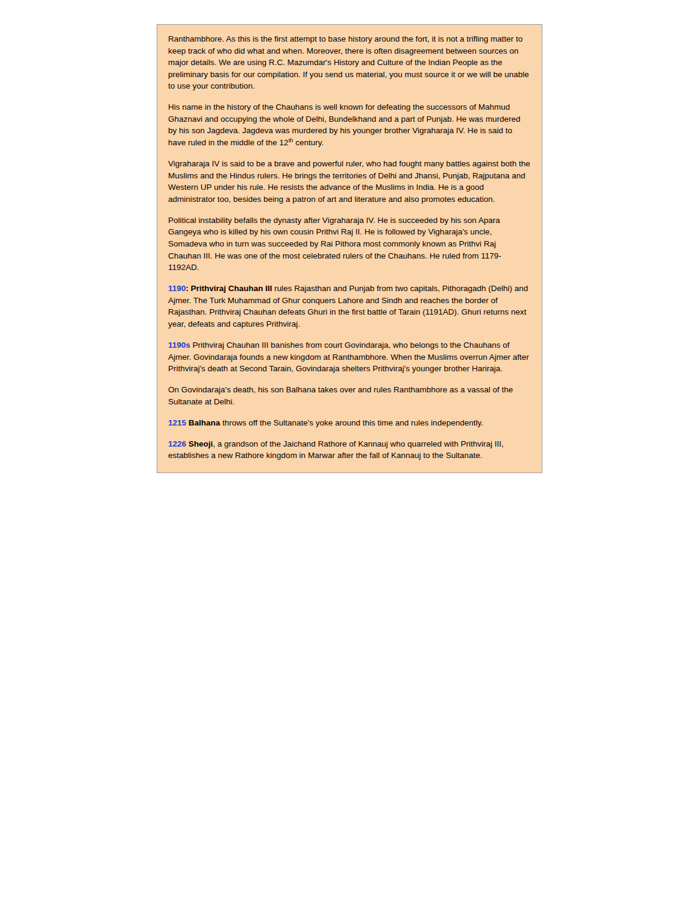Ranthambhore. As this is the first attempt to base history around the fort, it is not a trifling matter to keep track of who did what and when. Moreover, there is often disagreement between sources on major details. We are using R.C. Mazumdar's History and Culture of the Indian People as the preliminary basis for our compilation. If you send us material, you must source it or we will be unable to use your contribution.
His name in the history of the Chauhans is well known for defeating the successors of Mahmud Ghaznavi and occupying the whole of Delhi, Bundelkhand and a part of Punjab. He was murdered by his son Jagdeva. Jagdeva was murdered by his younger brother Vigraharaja IV. He is said to have ruled in the middle of the 12th century.
Vigraharaja IV is said to be a brave and powerful ruler, who had fought many battles against both the Muslims and the Hindus rulers. He brings the territories of Delhi and Jhansi, Punjab, Rajputana and Western UP under his rule. He resists the advance of the Muslims in India. He is a good administrator too, besides being a patron of art and literature and also promotes education.
Political instability befalls the dynasty after Vigraharaja IV. He is succeeded by his son Apara Gangeya who is killed by his own cousin Prithvi Raj II. He is followed by Vigharaja's uncle, Somadeva who in turn was succeeded by Rai Pithora most commonly known as Prithvi Raj Chauhan III. He was one of the most celebrated rulers of the Chauhans. He ruled from 1179-1192AD.
1190: Prithviraj Chauhan III rules Rajasthan and Punjab from two capitals, Pithoragadh (Delhi) and Ajmer. The Turk Muhammad of Ghur conquers Lahore and Sindh and reaches the border of Rajasthan. Prithviraj Chauhan defeats Ghuri in the first battle of Tarain (1191AD). Ghuri returns next year, defeats and captures Prithviraj.
1190s Prithviraj Chauhan III banishes from court Govindaraja, who belongs to the Chauhans of Ajmer. Govindaraja founds a new kingdom at Ranthambhore. When the Muslims overrun Ajmer after Prithviraj's death at Second Tarain, Govindaraja shelters Prithviraj's younger brother Hariraja.
On Govindaraja's death, his son Balhana takes over and rules Ranthambhore as a vassal of the Sultanate at Delhi.
1215 Balhana throws off the Sultanate's yoke around this time and rules independently.
1226 Sheoji, a grandson of the Jaichand Rathore of Kannauj who quarreled with Prithviraj III, establishes a new Rathore kingdom in Marwar after the fall of Kannauj to the Sultanate.